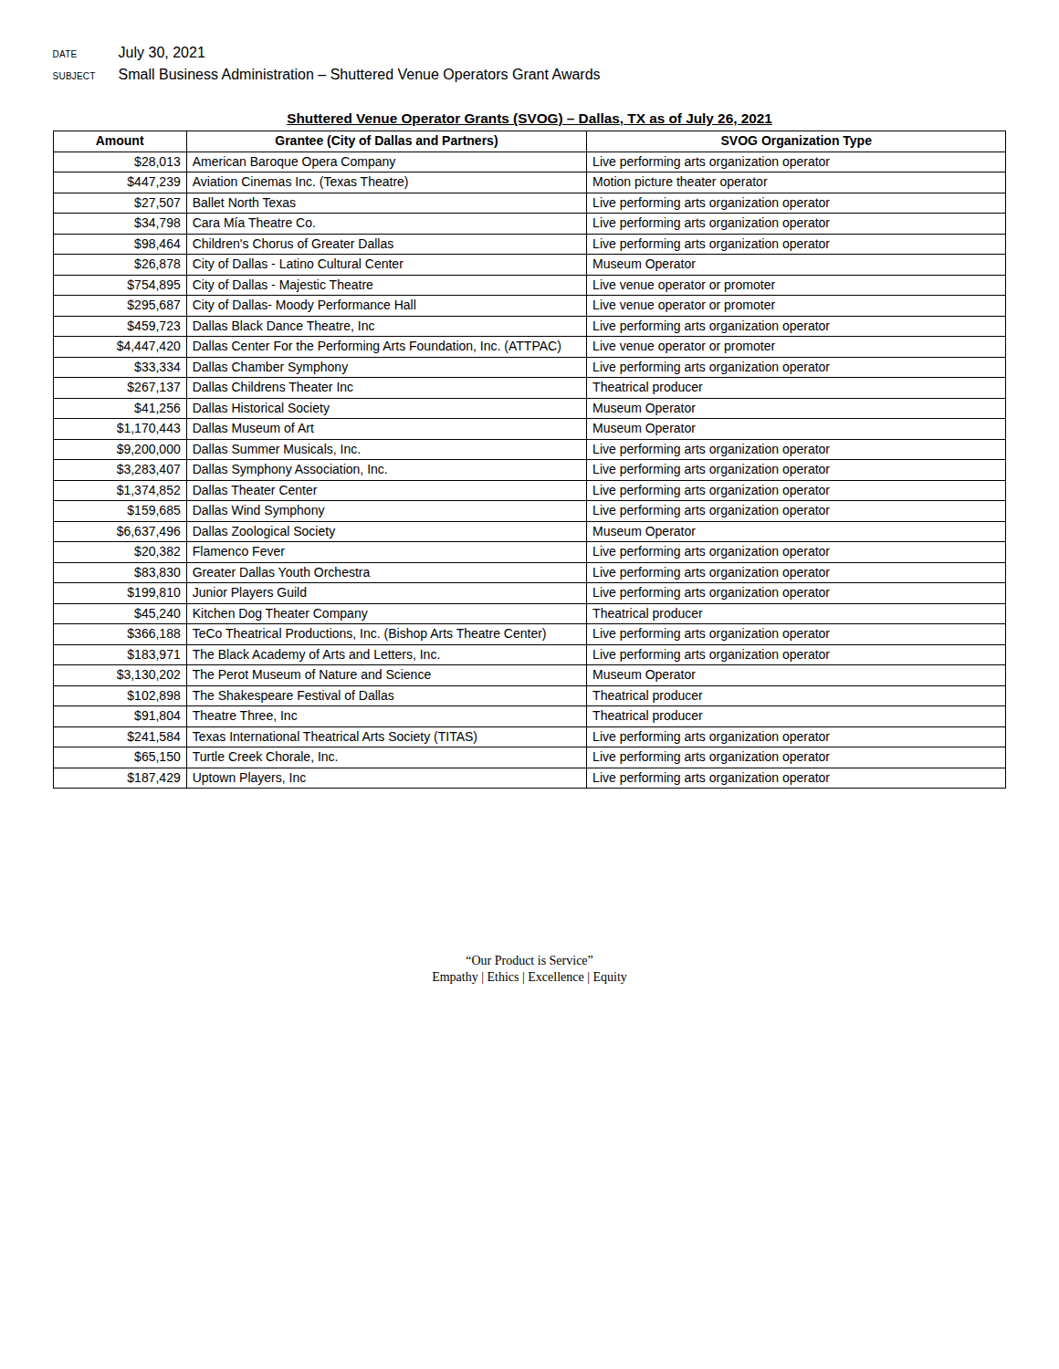Date July 30, 2021
Subject Small Business Administration – Shuttered Venue Operators Grant Awards
Shuttered Venue Operator Grants (SVOG) – Dallas, TX as of July 26, 2021
| Amount | Grantee (City of Dallas and Partners) | SVOG Organization Type |
| --- | --- | --- |
| $28,013 | American Baroque Opera Company | Live performing arts organization operator |
| $447,239 | Aviation Cinemas Inc. (Texas Theatre) | Motion picture theater operator |
| $27,507 | Ballet North Texas | Live performing arts organization operator |
| $34,798 | Cara Mía Theatre Co. | Live performing arts organization operator |
| $98,464 | Children's Chorus of Greater Dallas | Live performing arts organization operator |
| $26,878 | City of Dallas - Latino Cultural Center | Museum Operator |
| $754,895 | City of Dallas - Majestic Theatre | Live venue operator or promoter |
| $295,687 | City of Dallas- Moody Performance Hall | Live venue operator or promoter |
| $459,723 | Dallas Black Dance Theatre, Inc | Live performing arts organization operator |
| $4,447,420 | Dallas Center For the Performing Arts Foundation, Inc. (ATTPAC) | Live venue operator or promoter |
| $33,334 | Dallas Chamber Symphony | Live performing arts organization operator |
| $267,137 | Dallas Childrens Theater Inc | Theatrical producer |
| $41,256 | Dallas Historical Society | Museum Operator |
| $1,170,443 | Dallas Museum of Art | Museum Operator |
| $9,200,000 | Dallas Summer Musicals, Inc. | Live performing arts organization operator |
| $3,283,407 | Dallas Symphony Association, Inc. | Live performing arts organization operator |
| $1,374,852 | Dallas Theater Center | Live performing arts organization operator |
| $159,685 | Dallas Wind Symphony | Live performing arts organization operator |
| $6,637,496 | Dallas Zoological Society | Museum Operator |
| $20,382 | Flamenco Fever | Live performing arts organization operator |
| $83,830 | Greater Dallas Youth Orchestra | Live performing arts organization operator |
| $199,810 | Junior Players Guild | Live performing arts organization operator |
| $45,240 | Kitchen Dog Theater Company | Theatrical producer |
| $366,188 | TeCo Theatrical Productions, Inc. (Bishop Arts Theatre Center) | Live performing arts organization operator |
| $183,971 | The Black Academy of Arts and Letters, Inc. | Live performing arts organization operator |
| $3,130,202 | The Perot Museum of Nature and Science | Museum Operator |
| $102,898 | The Shakespeare Festival of Dallas | Theatrical producer |
| $91,804 | Theatre Three, Inc | Theatrical producer |
| $241,584 | Texas International Theatrical Arts Society (TITAS) | Live performing arts organization operator |
| $65,150 | Turtle Creek Chorale, Inc. | Live performing arts organization operator |
| $187,429 | Uptown Players, Inc | Live performing arts organization operator |
“Our Product is Service”
Empathy | Ethics | Excellence | Equity